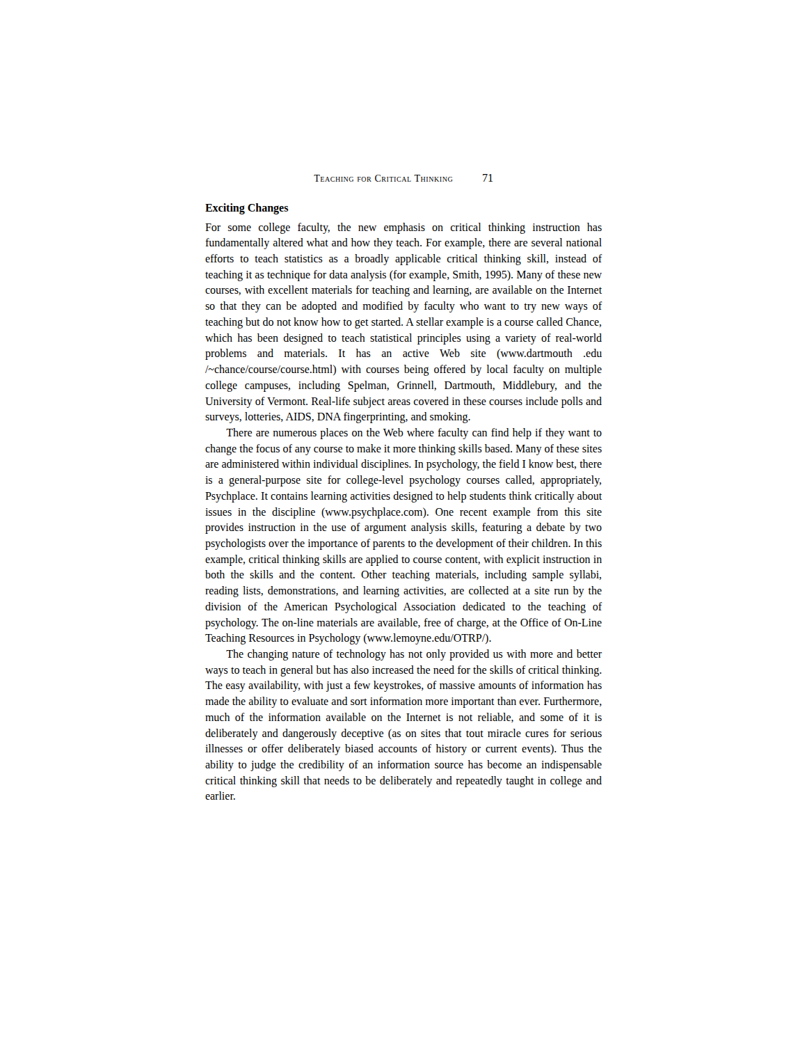Teaching for Critical Thinking71
Exciting Changes
For some college faculty, the new emphasis on critical thinking instruction has fundamentally altered what and how they teach. For example, there are several national efforts to teach statistics as a broadly applicable critical thinking skill, instead of teaching it as technique for data analysis (for example, Smith, 1995). Many of these new courses, with excellent materials for teaching and learning, are available on the Internet so that they can be adopted and modified by faculty who want to try new ways of teaching but do not know how to get started. A stellar example is a course called Chance, which has been designed to teach statistical principles using a variety of real-world problems and materials. It has an active Web site (www.dartmouth .edu /~chance/course/course.html) with courses being offered by local faculty on multiple college campuses, including Spelman, Grinnell, Dartmouth, Middlebury, and the University of Vermont. Real-life subject areas covered in these courses include polls and surveys, lotteries, AIDS, DNA fingerprinting, and smoking.
There are numerous places on the Web where faculty can find help if they want to change the focus of any course to make it more thinking skills based. Many of these sites are administered within individual disciplines. In psychology, the field I know best, there is a general-purpose site for college-level psychology courses called, appropriately, Psychplace. It contains learning activities designed to help students think critically about issues in the discipline (www.psychplace.com). One recent example from this site provides instruction in the use of argument analysis skills, featuring a debate by two psychologists over the importance of parents to the development of their children. In this example, critical thinking skills are applied to course content, with explicit instruction in both the skills and the content. Other teaching materials, including sample syllabi, reading lists, demonstrations, and learning activities, are collected at a site run by the division of the American Psychological Association dedicated to the teaching of psychology. The on-line materials are available, free of charge, at the Office of On-Line Teaching Resources in Psychology (www.lemoyne.edu/OTRP/).
The changing nature of technology has not only provided us with more and better ways to teach in general but has also increased the need for the skills of critical thinking. The easy availability, with just a few keystrokes, of massive amounts of information has made the ability to evaluate and sort information more important than ever. Furthermore, much of the information available on the Internet is not reliable, and some of it is deliberately and dangerously deceptive (as on sites that tout miracle cures for serious illnesses or offer deliberately biased accounts of history or current events). Thus the ability to judge the credibility of an information source has become an indispensable critical thinking skill that needs to be deliberately and repeatedly taught in college and earlier.